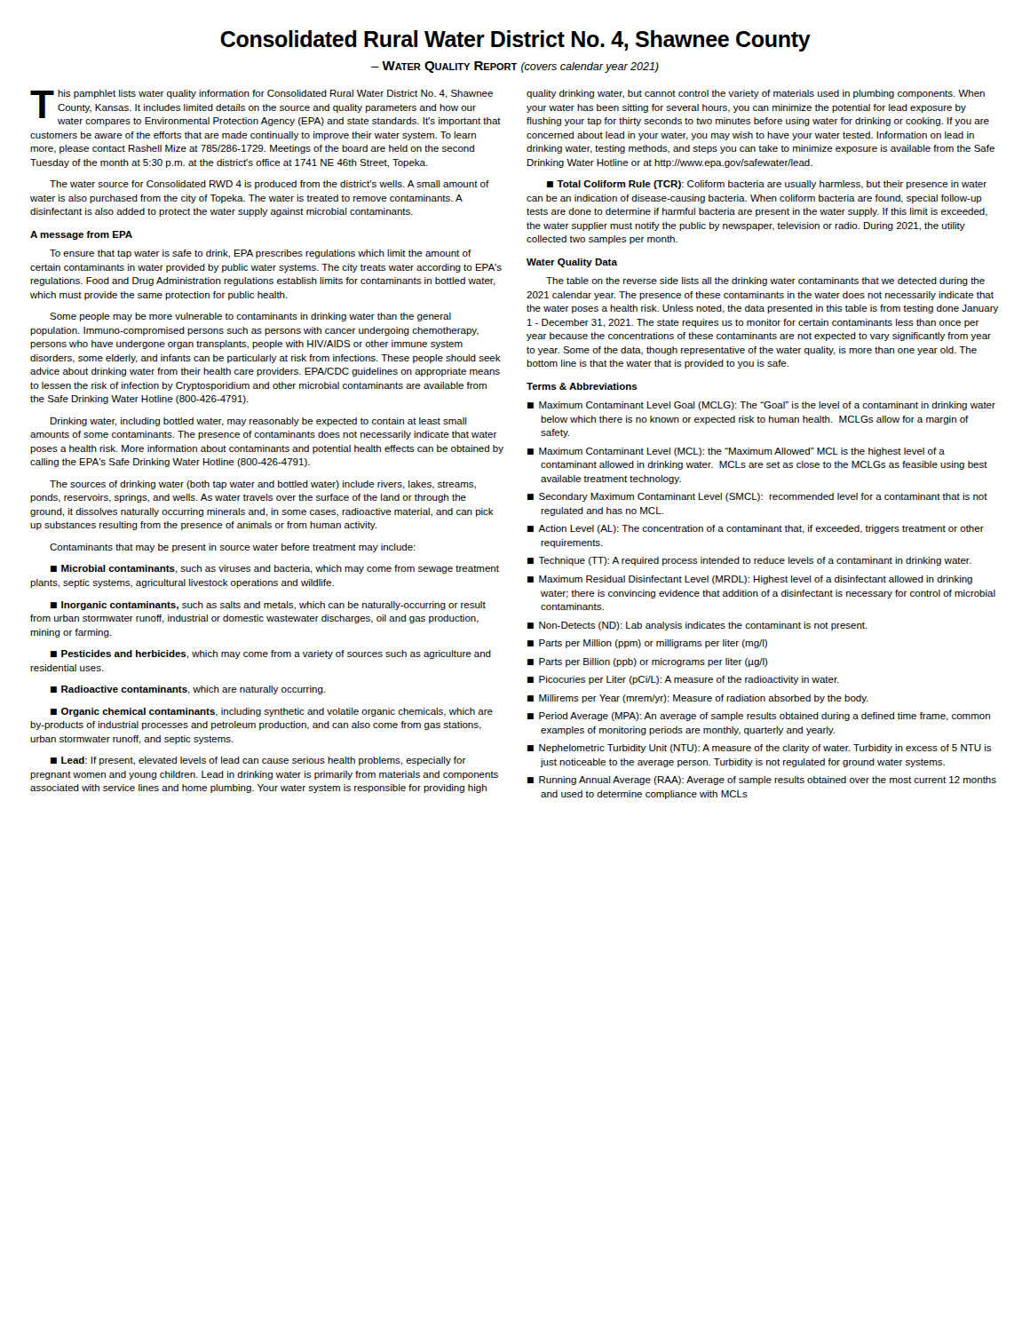Consolidated Rural Water District No. 4, Shawnee County
– Water Quality Report (covers calendar year 2021)
This pamphlet lists water quality information for Consolidated Rural Water District No. 4, Shawnee County, Kansas. It includes limited details on the source and quality parameters and how our water compares to Environmental Protection Agency (EPA) and state standards. It's important that customers be aware of the efforts that are made continually to improve their water system. To learn more, please contact Rashell Mize at 785/286-1729. Meetings of the board are held on the second Tuesday of the month at 5:30 p.m. at the district's office at 1741 NE 46th Street, Topeka.
The water source for Consolidated RWD 4 is produced from the district's wells. A small amount of water is also purchased from the city of Topeka. The water is treated to remove contaminants. A disinfectant is also added to protect the water supply against microbial contaminants.
A message from EPA
To ensure that tap water is safe to drink, EPA prescribes regulations which limit the amount of certain contaminants in water provided by public water systems. The city treats water according to EPA's regulations. Food and Drug Administration regulations establish limits for contaminants in bottled water, which must provide the same protection for public health.
Some people may be more vulnerable to contaminants in drinking water than the general population. Immuno-compromised persons such as persons with cancer undergoing chemotherapy, persons who have undergone organ transplants, people with HIV/AIDS or other immune system disorders, some elderly, and infants can be particularly at risk from infections. These people should seek advice about drinking water from their health care providers. EPA/CDC guidelines on appropriate means to lessen the risk of infection by Cryptosporidium and other microbial contaminants are available from the Safe Drinking Water Hotline (800-426-4791).
Drinking water, including bottled water, may reasonably be expected to contain at least small amounts of some contaminants. The presence of contaminants does not necessarily indicate that water poses a health risk. More information about contaminants and potential health effects can be obtained by calling the EPA's Safe Drinking Water Hotline (800-426-4791).
The sources of drinking water (both tap water and bottled water) include rivers, lakes, streams, ponds, reservoirs, springs, and wells. As water travels over the surface of the land or through the ground, it dissolves naturally occurring minerals and, in some cases, radioactive material, and can pick up substances resulting from the presence of animals or from human activity.
Contaminants that may be present in source water before treatment may include:
■Microbial contaminants, such as viruses and bacteria, which may come from sewage treatment plants, septic systems, agricultural livestock operations and wildlife.
■Inorganic contaminants, such as salts and metals, which can be naturally-occurring or result from urban stormwater runoff, industrial or domestic wastewater discharges, oil and gas production, mining or farming.
■Pesticides and herbicides, which may come from a variety of sources such as agriculture and residential uses.
■Radioactive contaminants, which are naturally occurring.
■Organic chemical contaminants, including synthetic and volatile organic chemicals, which are by-products of industrial processes and petroleum production, and can also come from gas stations, urban stormwater runoff, and septic systems.
■Lead: If present, elevated levels of lead can cause serious health problems, especially for pregnant women and young children. Lead in drinking water is primarily from materials and components associated with service lines and home plumbing. Your water system is responsible for providing high quality drinking water, but cannot control the variety of materials used in plumbing components. When your water has been sitting for several hours, you can minimize the potential for lead exposure by flushing your tap for thirty seconds to two minutes before using water for drinking or cooking. If you are concerned about lead in your water, you may wish to have your water tested. Information on lead in drinking water, testing methods, and steps you can take to minimize exposure is available from the Safe Drinking Water Hotline or at http://www.epa.gov/safewater/lead.
■Total Coliform Rule (TCR): Coliform bacteria are usually harmless, but their presence in water can be an indication of disease-causing bacteria. When coliform bacteria are found, special follow-up tests are done to determine if harmful bacteria are present in the water supply. If this limit is exceeded, the water supplier must notify the public by newspaper, television or radio. During 2021, the utility collected two samples per month.
Water Quality Data
The table on the reverse side lists all the drinking water contaminants that we detected during the 2021 calendar year. The presence of these contaminants in the water does not necessarily indicate that the water poses a health risk. Unless noted, the data presented in this table is from testing done January 1 - December 31, 2021. The state requires us to monitor for certain contaminants less than once per year because the concentrations of these contaminants are not expected to vary significantly from year to year. Some of the data, though representative of the water quality, is more than one year old. The bottom line is that the water that is provided to you is safe.
Terms & Abbreviations
■Maximum Contaminant Level Goal (MCLG): The “Goal” is the level of a contaminant in drinking water below which there is no known or expected risk to human health. MCLGs allow for a margin of safety.
■Maximum Contaminant Level (MCL): the “Maximum Allowed” MCL is the highest level of a contaminant allowed in drinking water. MCLs are set as close to the MCLGs as feasible using best available treatment technology.
■Secondary Maximum Contaminant Level (SMCL): recommended level for a contaminant that is not regulated and has no MCL.
■Action Level (AL): The concentration of a contaminant that, if exceeded, triggers treatment or other requirements.
■Technique (TT): A required process intended to reduce levels of a contaminant in drinking water.
■Maximum Residual Disinfectant Level (MRDL): Highest level of a disinfectant allowed in drinking water; there is convincing evidence that addition of a disinfectant is necessary for control of microbial contaminants.
■Non-Detects (ND): Lab analysis indicates the contaminant is not present.
■Parts per Million (ppm) or milligrams per liter (mg/l)
■Parts per Billion (ppb) or micrograms per liter (µg/l)
■Picocuries per Liter (pCi/L): A measure of the radioactivity in water.
■Millirems per Year (mrem/yr): Measure of radiation absorbed by the body.
■Period Average (MPA): An average of sample results obtained during a defined time frame, common examples of monitoring periods are monthly, quarterly and yearly.
■Nephelometric Turbidity Unit (NTU): A measure of the clarity of water. Turbidity in excess of 5 NTU is just noticeable to the average person. Turbidity is not regulated for ground water systems.
■Running Annual Average (RAA): Average of sample results obtained over the most current 12 months and used to determine compliance with MCLs